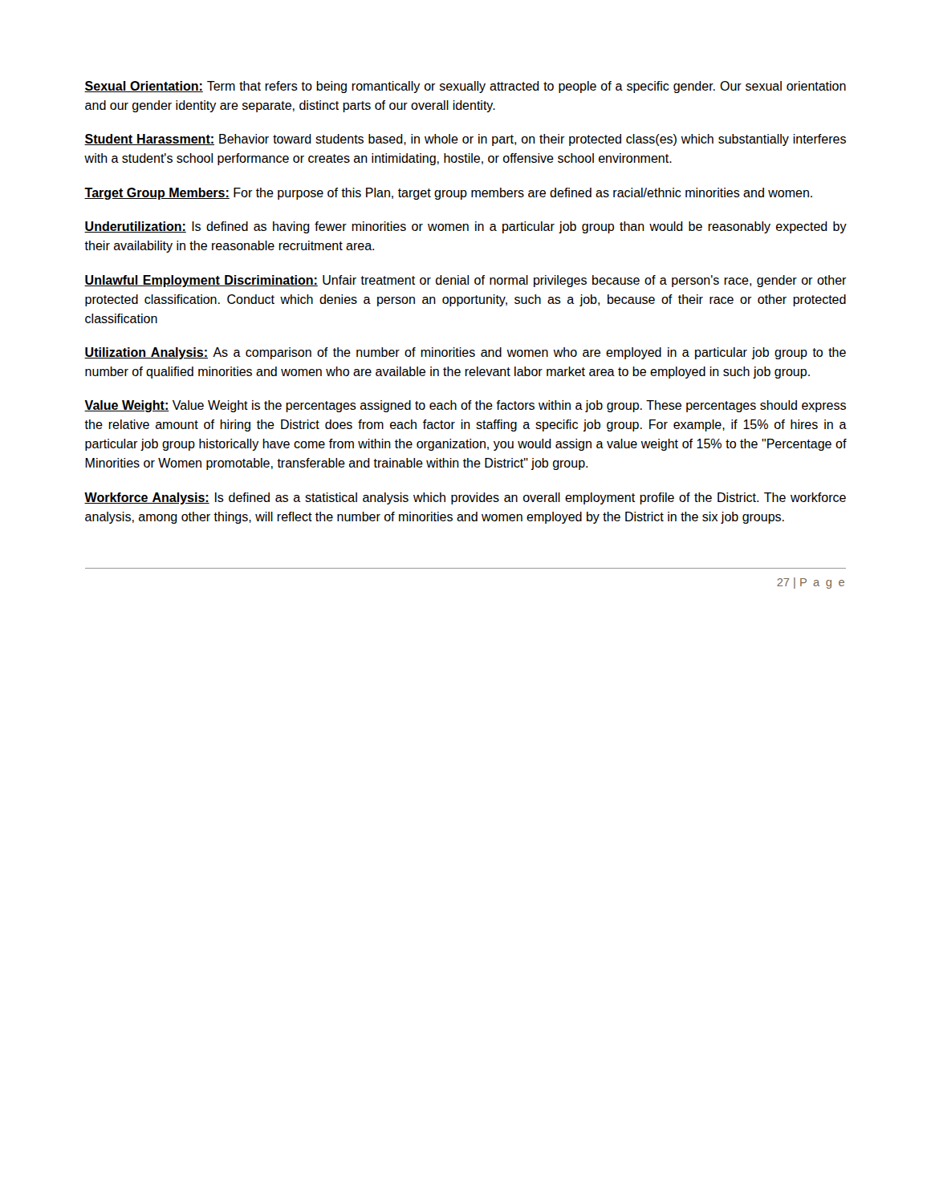Sexual Orientation:
Term that refers to being romantically or sexually attracted to people of a specific gender. Our sexual orientation and our gender identity are separate, distinct parts of our overall identity.
Student Harassment:
Behavior toward students based, in whole or in part, on their protected class(es) which substantially interferes with a student's school performance or creates an intimidating, hostile, or offensive school environment.
Target Group Members:
For the purpose of this Plan, target group members are defined as racial/ethnic minorities and women.
Underutilization:
Is defined as having fewer minorities or women in a particular job group than would be reasonably expected by their availability in the reasonable recruitment area.
Unlawful Employment Discrimination:
Unfair treatment or denial of normal privileges because of a person's race, gender or other protected classification. Conduct which denies a person an opportunity, such as a job, because of their race or other protected classification
Utilization Analysis:
As a comparison of the number of minorities and women who are employed in a particular job group to the number of qualified minorities and women who are available in the relevant labor market area to be employed in such job group.
Value Weight:
Value Weight is the percentages assigned to each of the factors within a job group. These percentages should express the relative amount of hiring the District does from each factor in staffing a specific job group. For example, if 15% of hires in a particular job group historically have come from within the organization, you would assign a value weight of 15% to the "Percentage of Minorities or Women promotable, transferable and trainable within the District" job group.
Workforce Analysis:
Is defined as a statistical analysis which provides an overall employment profile of the District. The workforce analysis, among other things, will reflect the number of minorities and women employed by the District in the six job groups.
27 | P a g e